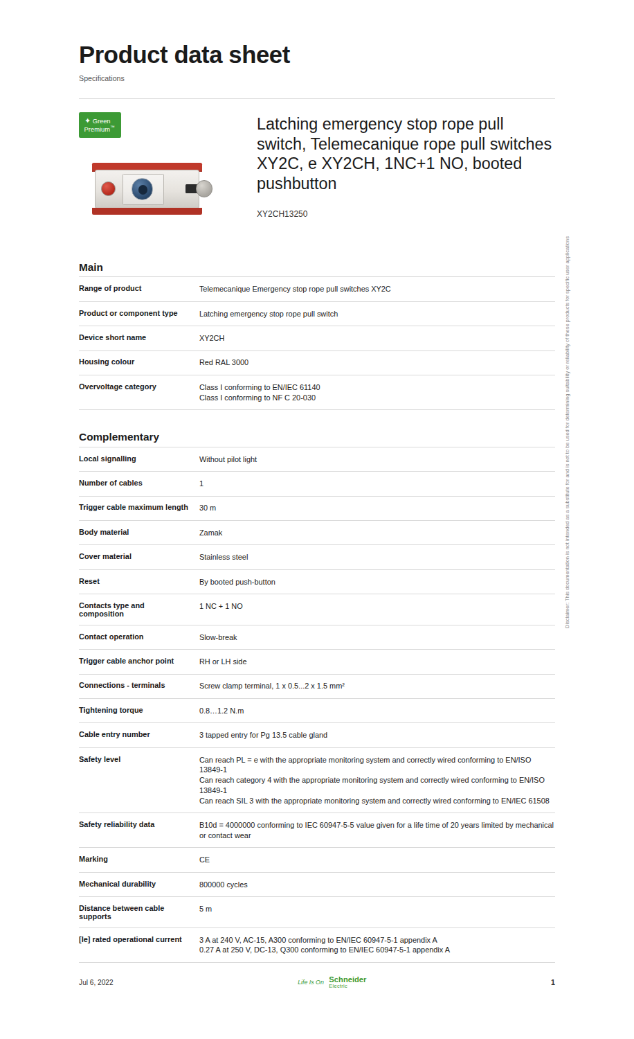Product data sheet
Specifications
✦Green
Premium™
Latching emergency stop rope pull switch, Telemecanique rope pull switches XY2C, e XY2CH, 1NC+1 NO, booted pushbutton
XY2CH13250
Main
| Range of product | Telemecanique Emergency stop rope pull switches XY2C |
| Product or component type | Latching emergency stop rope pull switch |
| Device short name | XY2CH |
| Housing colour | Red RAL 3000 |
| Overvoltage category | Class I conforming to EN/IEC 61140 Class I conforming to NF C 20-030 |
Complementary
| Local signalling | Without pilot light |
| Number of cables | 1 |
| Trigger cable maximum length | 30 m |
| Body material | Zamak |
| Cover material | Stainless steel |
| Reset | By booted push-button |
| Contacts type and composition | 1 NC + 1 NO |
| Contact operation | Slow-break |
| Trigger cable anchor point | RH or LH side |
| Connections - terminals | Screw clamp terminal, 1 x 0.5...2 x 1.5 mm² |
| Tightening torque | 0.8…1.2 N.m |
| Cable entry number | 3 tapped entry for Pg 13.5 cable gland |
| Safety level | Can reach PL = e with the appropriate monitoring system and correctly wired conforming to EN/ISO 13849-1 Can reach category 4 with the appropriate monitoring system and correctly wired conforming to EN/ISO 13849-1 Can reach SIL 3 with the appropriate monitoring system and correctly wired conforming to EN/IEC 61508 |
| Safety reliability data | B10d = 4000000 conforming to IEC 60947-5-5 value given for a life time of 20 years limited by mechanical or contact wear |
| Marking | CE |
| Mechanical durability | 800000 cycles |
| Distance between cable supports | 5 m |
| [Ie] rated operational current | 3 A at 240 V, AC-15, A300 conforming to EN/IEC 60947-5-1 appendix A 0.27 A at 250 V, DC-13, Q300 conforming to EN/IEC 60947-5-1 appendix A |
Disclaimer: This documentation is not intended as a substitute for and is not to be used for determining suitability or reliability of these products for specific user applications
Jul 6, 2022
Life Is On SchneiderElectric
1